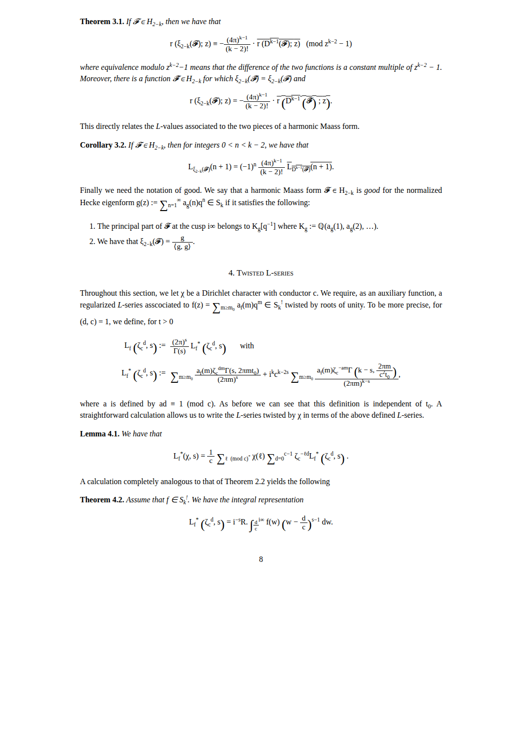Theorem 3.1. If 𝓕 ∈ H2−k, then we have that
r (ξ2−k(𝓕); z) ≡ −(4π)k−1(k − 2)! · r (Dk−1(𝓕); z) (mod zk−2 − 1)
where equivalence modulo zk−2−1 means that the difference of the two functions is a constant multiple of zk−2 − 1. Moreover, there is a function 𝓕̂ ∈ H2−k for which ξ2−k(𝓕̂) = ξ2−k(𝓕) and
r (ξ2−k(𝓕); z) = −(4π)k−1(k − 2)! · r (Dk−1 (𝓕̂) ; z).
This directly relates the L-values associated to the two pieces of a harmonic Maass form.
Corollary 3.2. If 𝓕 ∈ H2−k, then for integers 0 < n < k − 2, we have that
Lξ2−k(𝓕)(n + 1) = (−1)n (4π)k−1(k − 2)! LDk−1(𝓕)(n + 1).
Finally we need the notation of good. We say that a harmonic Maass form 𝓕 ∈ H2−k is good for the normalized Hecke eigenform g(z) := ∑n=1∞ ag(n)qn ∈ Sk if it satisfies the following:
The principal part of 𝓕 at the cusp i∞ belongs to Kg[q−1] where Kg := ℚ(ag(1), ag(2), …).
We have that ξ2−k(𝓕) = g⟨g, g⟩.
4. Twisted L-series
Throughout this section, we let χ be a Dirichlet character with conductor c. We require, as an auxiliary function, a regularized L-series asscociated to f(z) = ∑m≥m0 af(m)qm ∈ Sk! twisted by roots of unity. To be more precise, for (d, c) = 1, we define, for t > 0
| L f ( ζ c d , s ) := | (2π) s Γ(s) L f * ( ζ c d , s ) with |
| L f * ( ζ c d , s ) := | ∑ m≥m 0 a f (m)ζ c dm Γ(s, 2πmt 0 ) (2πm) s + i k c k−2s ∑ m≥m 0 a f (m)ζ c −am Γ ( k − s, 2πm c 2 t 0 ) (2πm) k−s , |
where a is defined by ad ≡ 1 (mod c). As before we can see that this definition is independent of t0. A straightforward calculation allows us to write the L-series twisted by χ in terms of the above defined L-series.
Lemma 4.1. We have that
Lf*(χ, s) = 1 c ∑ℓ (mod c)* χ(ℓ) ∑d=0c−1 ζc−ℓdLf* (ζcd, s) .
A calculation completely analogous to that of Theorem 2.2 yields the following
Theorem 4.2. Assume that f ∈ Sk!. We have the integral representation
Lf* (ζcd, s) = i−sR. ∫dci∞ f(w) (w − dc)s−1 dw.
8